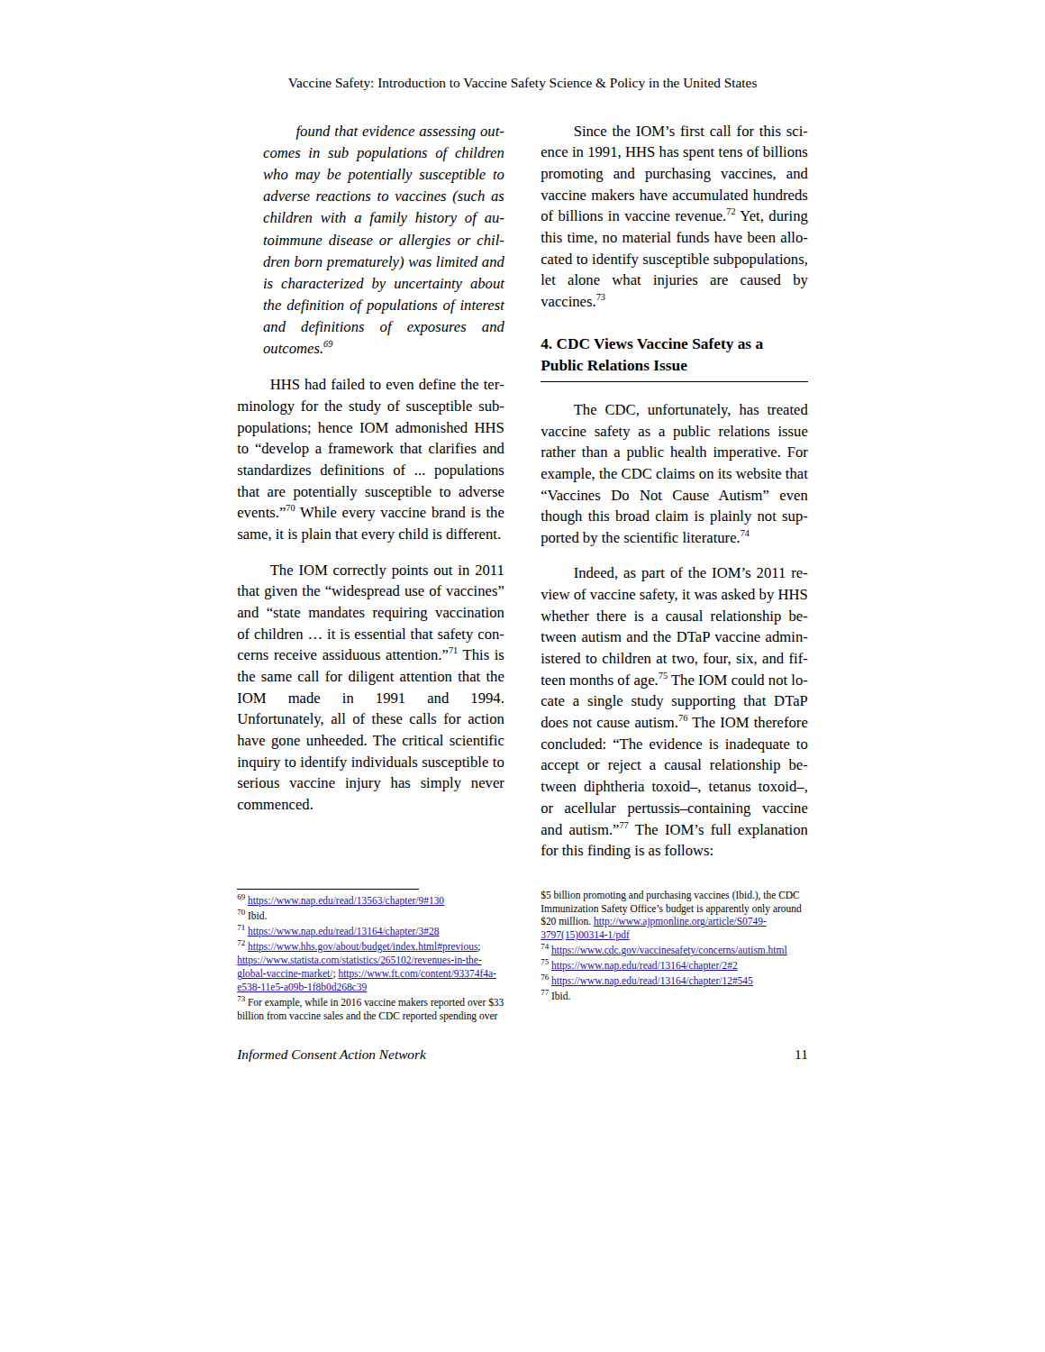Vaccine Safety: Introduction to Vaccine Safety Science & Policy in the United States
found that evidence assessing outcomes in sub populations of children who may be potentially susceptible to adverse reactions to vaccines (such as children with a family history of autoimmune disease or allergies or children born prematurely) was limited and is characterized by uncertainty about the definition of populations of interest and definitions of exposures and outcomes.69
HHS had failed to even define the terminology for the study of susceptible subpopulations; hence IOM admonished HHS to “develop a framework that clarifies and standardizes definitions of ... populations that are potentially susceptible to adverse events.”70 While every vaccine brand is the same, it is plain that every child is different.
The IOM correctly points out in 2011 that given the “widespread use of vaccines” and “state mandates requiring vaccination of children … it is essential that safety concerns receive assiduous attention.”71 This is the same call for diligent attention that the IOM made in 1991 and 1994. Unfortunately, all of these calls for action have gone unheeded. The critical scientific inquiry to identify individuals susceptible to serious vaccine injury has simply never commenced.
Since the IOM’s first call for this science in 1991, HHS has spent tens of billions promoting and purchasing vaccines, and vaccine makers have accumulated hundreds of billions in vaccine revenue.72 Yet, during this time, no material funds have been allocated to identify susceptible subpopulations, let alone what injuries are caused by vaccines.73
4. CDC Views Vaccine Safety as a Public Relations Issue
The CDC, unfortunately, has treated vaccine safety as a public relations issue rather than a public health imperative. For example, the CDC claims on its website that “Vaccines Do Not Cause Autism” even though this broad claim is plainly not supported by the scientific literature.74
Indeed, as part of the IOM’s 2011 review of vaccine safety, it was asked by HHS whether there is a causal relationship between autism and the DTaP vaccine administered to children at two, four, six, and fifteen months of age.75 The IOM could not locate a single study supporting that DTaP does not cause autism.76 The IOM therefore concluded: “The evidence is inadequate to accept or reject a causal relationship between diphtheria toxoid–, tetanus toxoid–, or acellular pertussis–containing vaccine and autism.”77 The IOM’s full explanation for this finding is as follows:
69 https://www.nap.edu/read/13563/chapter/9#130
70 Ibid.
71 https://www.nap.edu/read/13164/chapter/3#28
72 https://www.hhs.gov/about/budget/index.html#previous; https://www.statista.com/statistics/265102/revenues-in-the-global-vaccine-market/; https://www.ft.com/content/93374f4a-e538-11e5-a09b-1f8b0d268c39
73 For example, while in 2016 vaccine makers reported over $33 billion from vaccine sales and the CDC reported spending over $5 billion promoting and purchasing vaccines (Ibid.), the CDC Immunization Safety Office’s budget is apparently only around $20 million. http://www.ajpmonline.org/article/S0749-3797(15)00314-1/pdf
74 https://www.cdc.gov/vaccinesafety/concerns/autism.html
75 https://www.nap.edu/read/13164/chapter/2#2
76 https://www.nap.edu/read/13164/chapter/12#545
77 Ibid.
Informed Consent Action Network 11